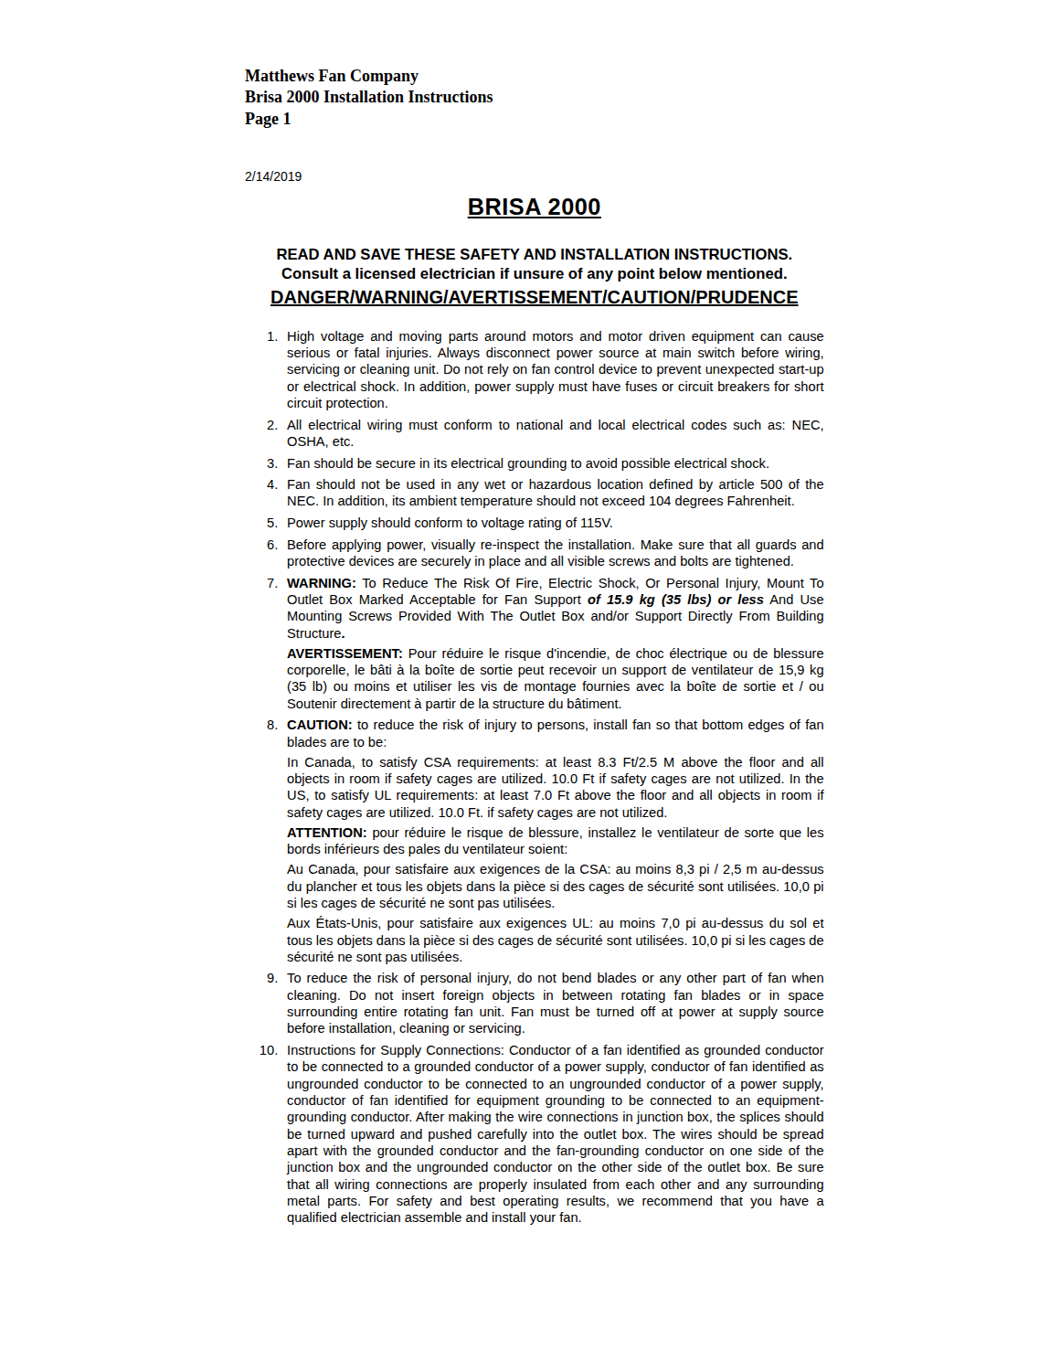Matthews Fan Company
Brisa 2000 Installation Instructions
Page 1
2/14/2019
BRISA 2000
READ AND SAVE THESE SAFETY AND INSTALLATION INSTRUCTIONS. Consult a licensed electrician if unsure of any point below mentioned. DANGER/WARNING/AVERTISSEMENT/CAUTION/PRUDENCE
High voltage and moving parts around motors and motor driven equipment can cause serious or fatal injuries. Always disconnect power source at main switch before wiring, servicing or cleaning unit. Do not rely on fan control device to prevent unexpected start-up or electrical shock. In addition, power supply must have fuses or circuit breakers for short circuit protection.
All electrical wiring must conform to national and local electrical codes such as: NEC, OSHA, etc.
Fan should be secure in its electrical grounding to avoid possible electrical shock.
Fan should not be used in any wet or hazardous location defined by article 500 of the NEC. In addition, its ambient temperature should not exceed 104 degrees Fahrenheit.
Power supply should conform to voltage rating of 115V.
Before applying power, visually re-inspect the installation. Make sure that all guards and protective devices are securely in place and all visible screws and bolts are tightened.
WARNING: To Reduce The Risk Of Fire, Electric Shock, Or Personal Injury, Mount To Outlet Box Marked Acceptable for Fan Support of 15.9 kg (35 lbs) or less And Use Mounting Screws Provided With The Outlet Box and/or Support Directly From Building Structure.
AVERTISSEMENT: Pour réduire le risque d'incendie, de choc électrique ou de blessure corporelle, le bâti à la boîte de sortie peut recevoir un support de ventilateur de 15,9 kg (35 lb) ou moins et utiliser les vis de montage fournies avec la boîte de sortie et / ou Soutenir directement à partir de la structure du bâtiment.
CAUTION: to reduce the risk of injury to persons, install fan so that bottom edges of fan blades are to be:
In Canada, to satisfy CSA requirements: at least 8.3 Ft/2.5 M above the floor and all objects in room if safety cages are utilized. 10.0 Ft if safety cages are not utilized. In the US, to satisfy UL requirements: at least 7.0 Ft above the floor and all objects in room if safety cages are utilized. 10.0 Ft. if safety cages are not utilized.
ATTENTION: pour réduire le risque de blessure, installez le ventilateur de sorte que les bords inférieurs des pales du ventilateur soient:
Au Canada, pour satisfaire aux exigences de la CSA: au moins 8,3 pi / 2,5 m au-dessus du plancher et tous les objets dans la pièce si des cages de sécurité sont utilisées. 10,0 pi si les cages de sécurité ne sont pas utilisées.
Aux États-Unis, pour satisfaire aux exigences UL: au moins 7,0 pi au-dessus du sol et tous les objets dans la pièce si des cages de sécurité sont utilisées. 10,0 pi si les cages de sécurité ne sont pas utilisées.
To reduce the risk of personal injury, do not bend blades or any other part of fan when cleaning. Do not insert foreign objects in between rotating fan blades or in space surrounding entire rotating fan unit. Fan must be turned off at power at supply source before installation, cleaning or servicing.
Instructions for Supply Connections: Conductor of a fan identified as grounded conductor to be connected to a grounded conductor of a power supply, conductor of fan identified as ungrounded conductor to be connected to an ungrounded conductor of a power supply, conductor of fan identified for equipment grounding to be connected to an equipment-grounding conductor. After making the wire connections in junction box, the splices should be turned upward and pushed carefully into the outlet box. The wires should be spread apart with the grounded conductor and the fan-grounding conductor on one side of the junction box and the ungrounded conductor on the other side of the outlet box. Be sure that all wiring connections are properly insulated from each other and any surrounding metal parts. For safety and best operating results, we recommend that you have a qualified electrician assemble and install your fan.